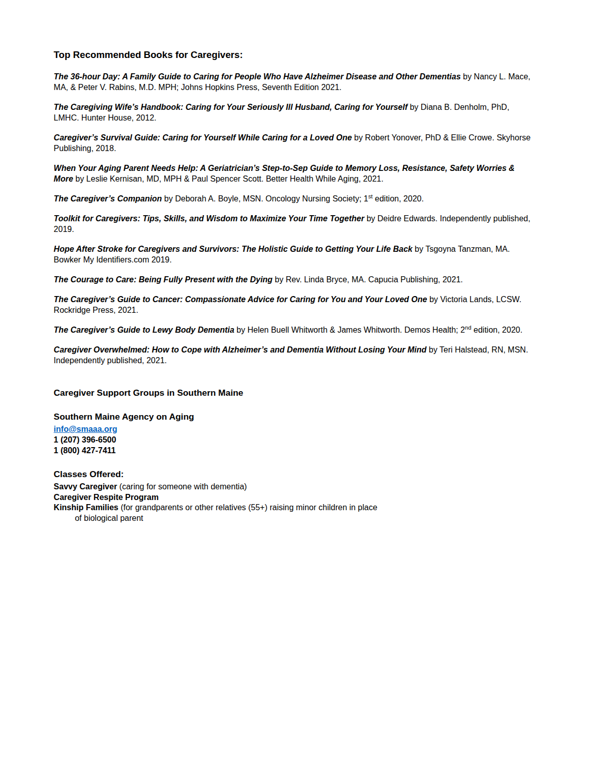Top Recommended Books for Caregivers:
The 36-hour Day: A Family Guide to Caring for People Who Have Alzheimer Disease and Other Dementias by Nancy L. Mace, MA, & Peter V. Rabins, M.D. MPH; Johns Hopkins Press, Seventh Edition 2021.
The Caregiving Wife’s Handbook: Caring for Your Seriously Ill Husband, Caring for Yourself by Diana B. Denholm, PhD, LMHC. Hunter House, 2012.
Caregiver’s Survival Guide: Caring for Yourself While Caring for a Loved One by Robert Yonover, PhD & Ellie Crowe. Skyhorse Publishing, 2018.
When Your Aging Parent Needs Help: A Geriatrician’s Step-to-Sep Guide to Memory Loss, Resistance, Safety Worries & More by Leslie Kernisan, MD, MPH & Paul Spencer Scott. Better Health While Aging, 2021.
The Caregiver’s Companion by Deborah A. Boyle, MSN. Oncology Nursing Society; 1st edition, 2020.
Toolkit for Caregivers: Tips, Skills, and Wisdom to Maximize Your Time Together by Deidre Edwards. Independently published, 2019.
Hope After Stroke for Caregivers and Survivors: The Holistic Guide to Getting Your Life Back by Tsgoyna Tanzman, MA. Bowker My Identifiers.com 2019.
The Courage to Care: Being Fully Present with the Dying by Rev. Linda Bryce, MA. Capucia Publishing, 2021.
The Caregiver’s Guide to Cancer: Compassionate Advice for Caring for You and Your Loved One by Victoria Lands, LCSW. Rockridge Press, 2021.
The Caregiver’s Guide to Lewy Body Dementia by Helen Buell Whitworth & James Whitworth. Demos Health; 2nd edition, 2020.
Caregiver Overwhelmed: How to Cope with Alzheimer’s and Dementia Without Losing Your Mind by Teri Halstead, RN, MSN. Independently published, 2021.
Caregiver Support Groups in Southern Maine
Southern Maine Agency on Aging
info@smaaa.org
1 (207) 396-6500
1 (800) 427-7411
Classes Offered:
Savvy Caregiver (caring for someone with dementia)
Caregiver Respite Program
Kinship Families (for grandparents or other relatives (55+) raising minor children in place
of biological parent